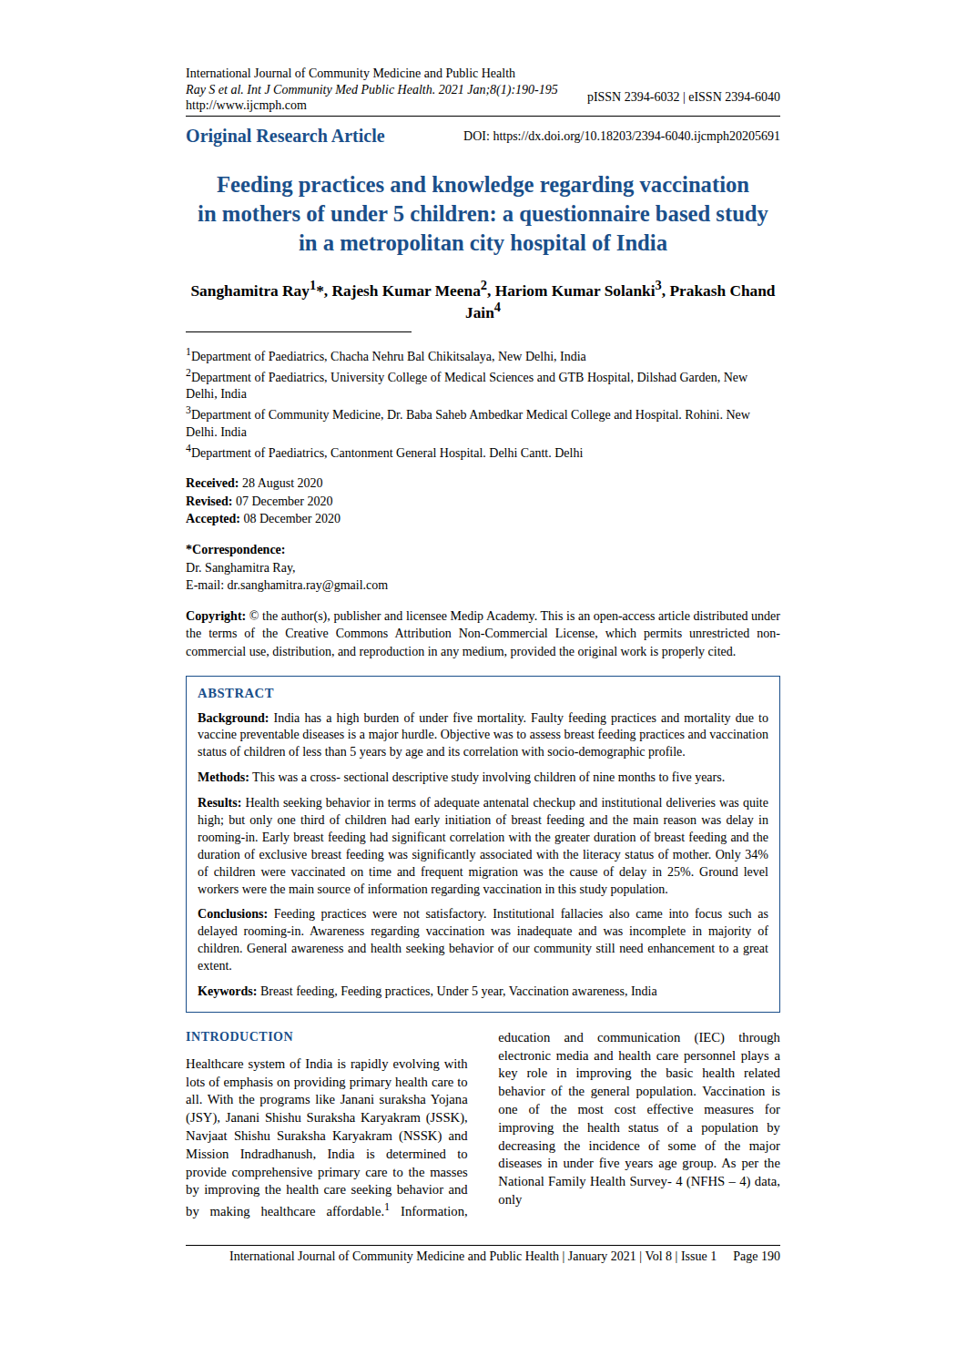International Journal of Community Medicine and Public Health
Ray S et al. Int J Community Med Public Health. 2021 Jan;8(1):190-195
http://www.ijcmph.com
pISSN 2394-6032 | eISSN 2394-6040
Original Research Article
DOI: https://dx.doi.org/10.18203/2394-6040.ijcmph20205691
Feeding practices and knowledge regarding vaccination
in mothers of under 5 children: a questionnaire based study
in a metropolitan city hospital of India
Sanghamitra Ray1*, Rajesh Kumar Meena2, Hariom Kumar Solanki3, Prakash Chand Jain4
1Department of Paediatrics, Chacha Nehru Bal Chikitsalaya, New Delhi, India
2Department of Paediatrics, University College of Medical Sciences and GTB Hospital, Dilshad Garden, New Delhi, India
3Department of Community Medicine, Dr. Baba Saheb Ambedkar Medical College and Hospital. Rohini. New Delhi. India
4Department of Paediatrics, Cantonment General Hospital. Delhi Cantt. Delhi
Received: 28 August 2020
Revised: 07 December 2020
Accepted: 08 December 2020
*Correspondence:
Dr. Sanghamitra Ray,
E-mail: dr.sanghamitra.ray@gmail.com
Copyright: © the author(s), publisher and licensee Medip Academy. This is an open-access article distributed under the terms of the Creative Commons Attribution Non-Commercial License, which permits unrestricted non-commercial use, distribution, and reproduction in any medium, provided the original work is properly cited.
ABSTRACT
Background: India has a high burden of under five mortality. Faulty feeding practices and mortality due to vaccine preventable diseases is a major hurdle. Objective was to assess breast feeding practices and vaccination status of children of less than 5 years by age and its correlation with socio-demographic profile.
Methods: This was a cross- sectional descriptive study involving children of nine months to five years.
Results: Health seeking behavior in terms of adequate antenatal checkup and institutional deliveries was quite high; but only one third of children had early initiation of breast feeding and the main reason was delay in rooming-in. Early breast feeding had significant correlation with the greater duration of breast feeding and the duration of exclusive breast feeding was significantly associated with the literacy status of mother. Only 34% of children were vaccinated on time and frequent migration was the cause of delay in 25%. Ground level workers were the main source of information regarding vaccination in this study population.
Conclusions: Feeding practices were not satisfactory. Institutional fallacies also came into focus such as delayed rooming-in. Awareness regarding vaccination was inadequate and was incomplete in majority of children. General awareness and health seeking behavior of our community still need enhancement to a great extent.
Keywords: Breast feeding, Feeding practices, Under 5 year, Vaccination awareness, India
INTRODUCTION
Healthcare system of India is rapidly evolving with lots of emphasis on providing primary health care to all. With the programs like Janani suraksha Yojana (JSY), Janani Shishu Suraksha Karyakram (JSSK), Navjaat Shishu Suraksha Karyakram (NSSK) and Mission Indradhanush, India is determined to provide comprehensive primary care to the masses by improving the health care seeking behavior and by making healthcare affordable.1 Information, education and communication (IEC) through electronic media and health care personnel plays a key role in improving the basic health related behavior of the general population. Vaccination is one of the most cost effective measures for improving the health status of a population by decreasing the incidence of some of the major diseases in under five years age group. As per the National Family Health Survey- 4 (NFHS – 4) data, only
International Journal of Community Medicine and Public Health | January 2021 | Vol 8 | Issue 1Page 190